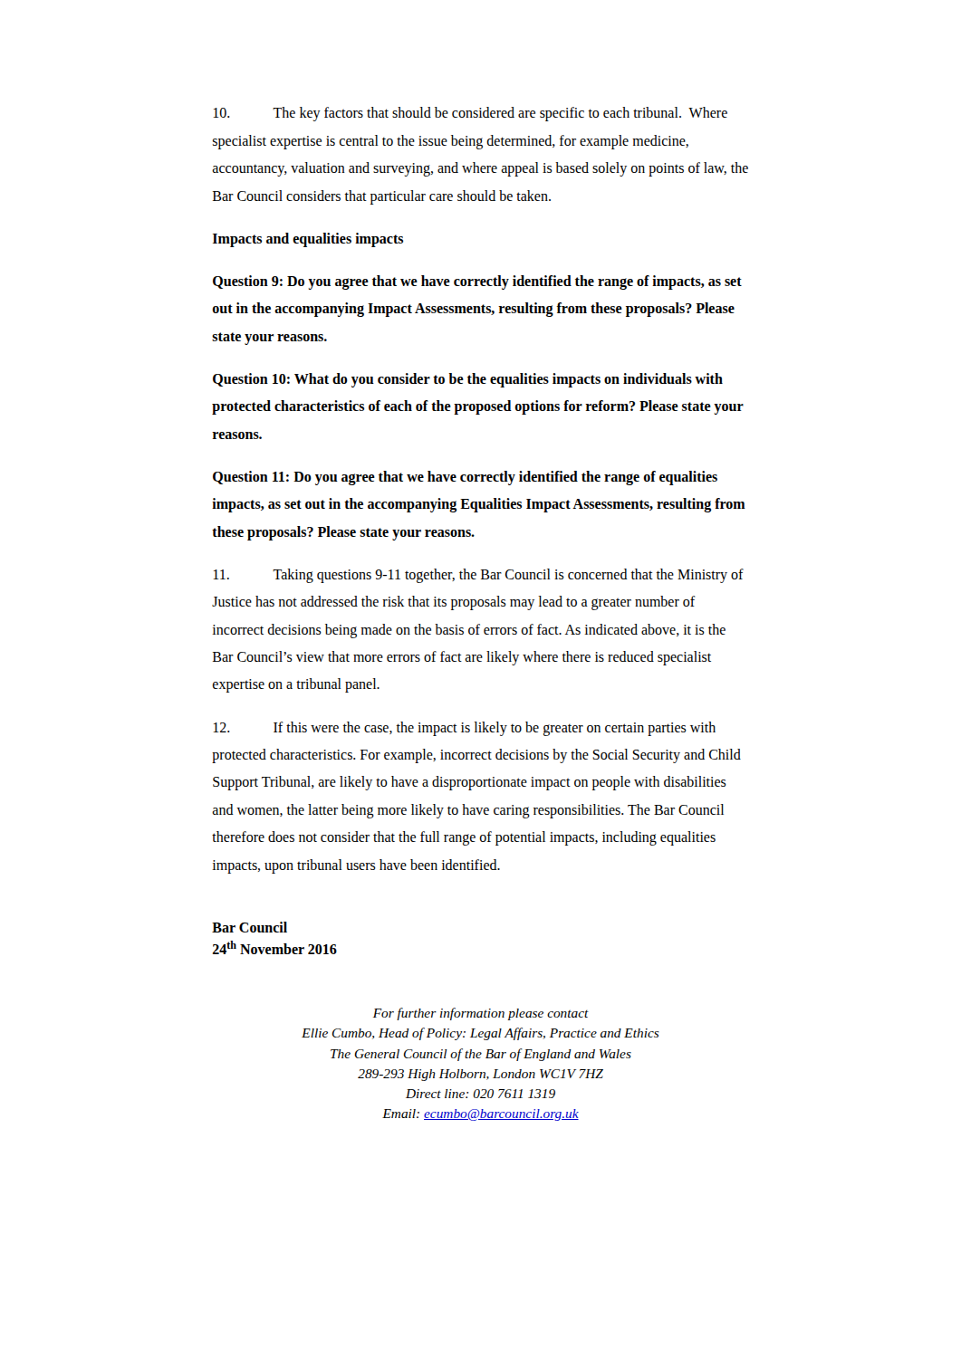10. The key factors that should be considered are specific to each tribunal. Where specialist expertise is central to the issue being determined, for example medicine, accountancy, valuation and surveying, and where appeal is based solely on points of law, the Bar Council considers that particular care should be taken.
Impacts and equalities impacts
Question 9: Do you agree that we have correctly identified the range of impacts, as set out in the accompanying Impact Assessments, resulting from these proposals? Please state your reasons.
Question 10: What do you consider to be the equalities impacts on individuals with protected characteristics of each of the proposed options for reform? Please state your reasons.
Question 11: Do you agree that we have correctly identified the range of equalities impacts, as set out in the accompanying Equalities Impact Assessments, resulting from these proposals? Please state your reasons.
11. Taking questions 9-11 together, the Bar Council is concerned that the Ministry of Justice has not addressed the risk that its proposals may lead to a greater number of incorrect decisions being made on the basis of errors of fact. As indicated above, it is the Bar Council’s view that more errors of fact are likely where there is reduced specialist expertise on a tribunal panel.
12. If this were the case, the impact is likely to be greater on certain parties with protected characteristics. For example, incorrect decisions by the Social Security and Child Support Tribunal, are likely to have a disproportionate impact on people with disabilities and women, the latter being more likely to have caring responsibilities. The Bar Council therefore does not consider that the full range of potential impacts, including equalities impacts, upon tribunal users have been identified.
Bar Council
24th November 2016
For further information please contact
Ellie Cumbo, Head of Policy: Legal Affairs, Practice and Ethics
The General Council of the Bar of England and Wales
289-293 High Holborn, London WC1V 7HZ
Direct line: 020 7611 1319
Email: ecumbo@barcouncil.org.uk